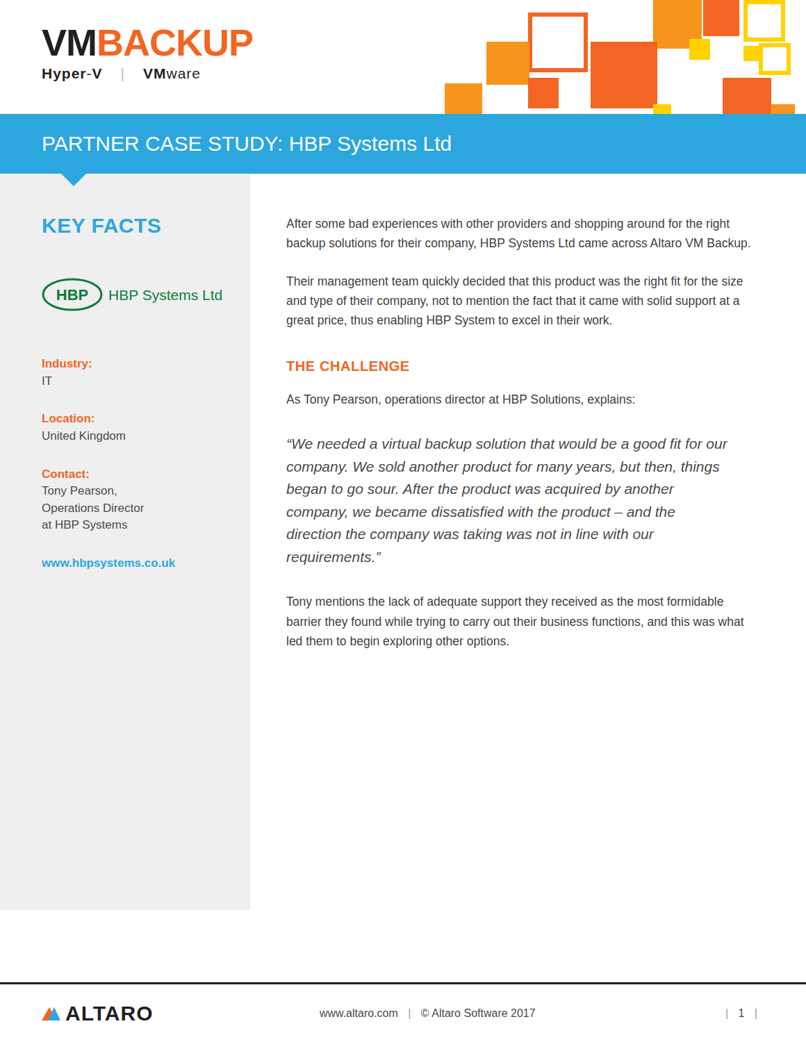VM BACKUP
Hyper-V | VMware
PARTNER CASE STUDY: HBP Systems Ltd
KEY FACTS
HBP HBP Systems Ltd
Industry: IT
Location: United Kingdom
Contact: Tony Pearson,
Operations Director
at HBP Systems
www.hbpsystems.co.uk
After some bad experiences with other providers and shopping around for the right backup solutions for their company, HBP Systems Ltd came across Altaro VM Backup.
Their management team quickly decided that this product was the right fit for the size and type of their company, not to mention the fact that it came with solid support at a great price, thus enabling HBP System to excel in their work.
THE CHALLENGE
As Tony Pearson, operations director at HBP Solutions, explains:
“We needed a virtual backup solution that would be a good fit for our company. We sold another product for many years, but then, things began to go sour. After the product was acquired by another company, we became dissatisfied with the product – and the direction the company was taking was not in line with our requirements.”
Tony mentions the lack of adequate support they received as the most formidable barrier they found while trying to carry out their business functions, and this was what led them to begin exploring other options.
ALTARO
www.altaro.com | © Altaro Software 2017
| 1 |